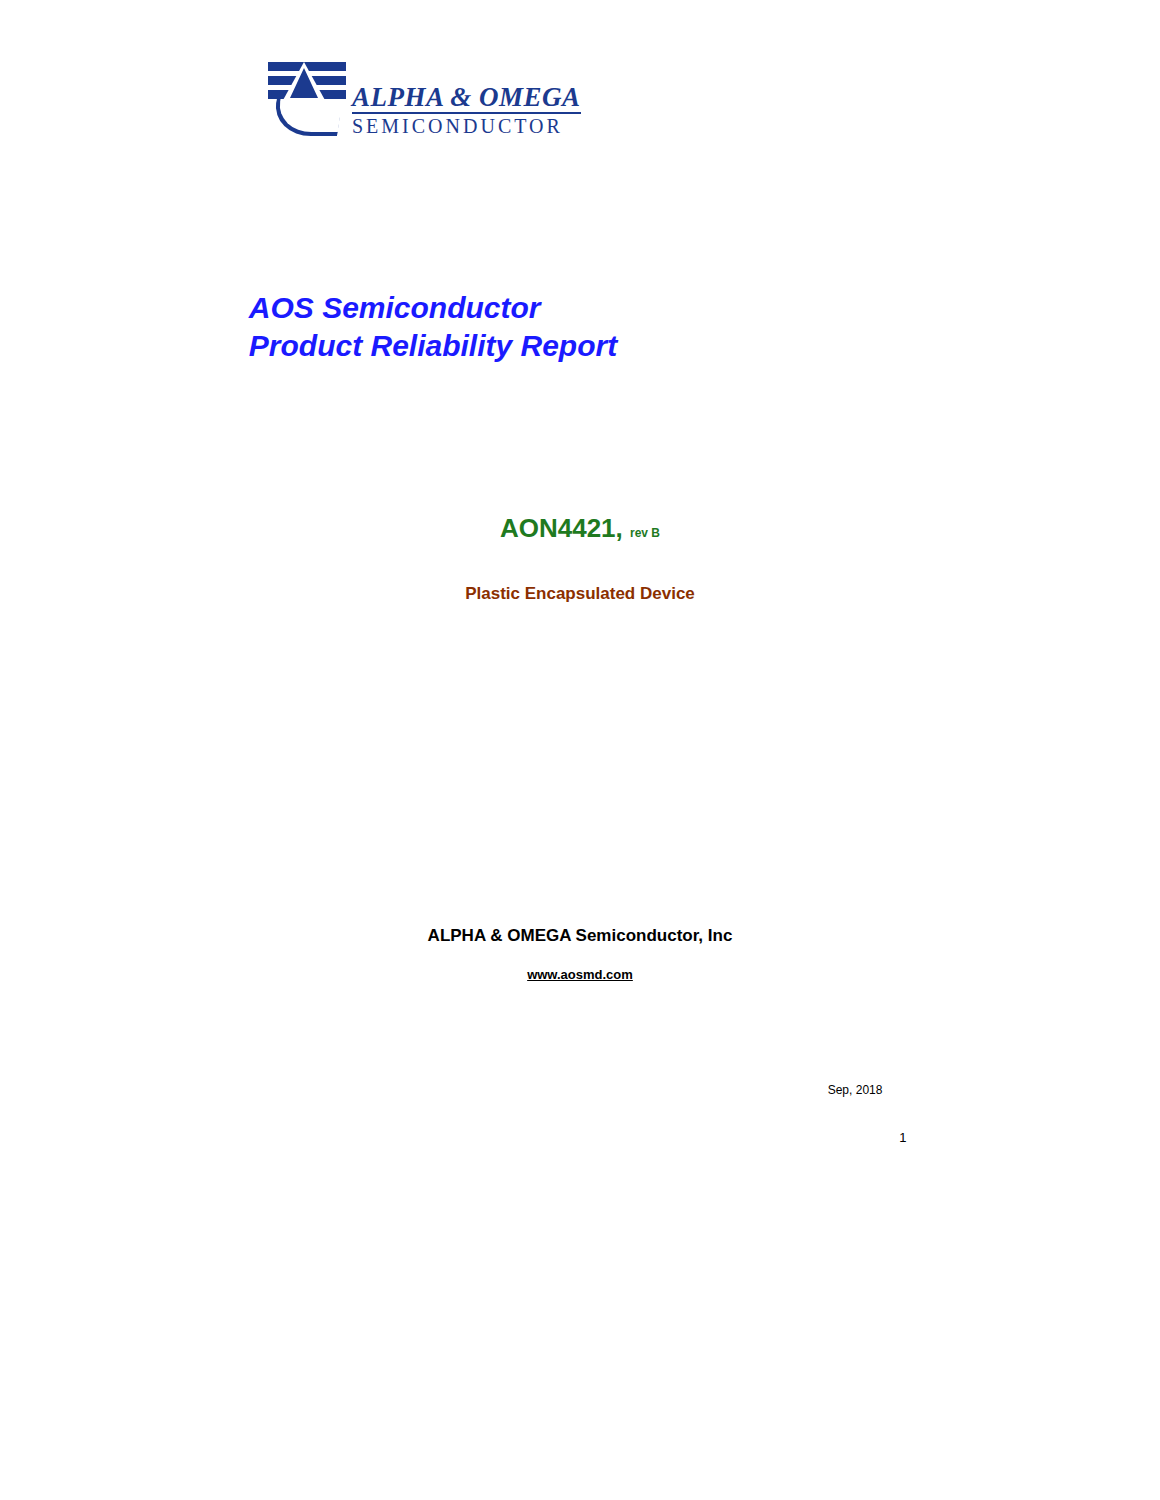ALPHA & OMEGA
SEMICONDUCTOR
AOS Semiconductor
Product Reliability Report
AON4421, rev B
Plastic Encapsulated Device
ALPHA & OMEGA Semiconductor, Inc
www.aosmd.com
Sep, 2018
1